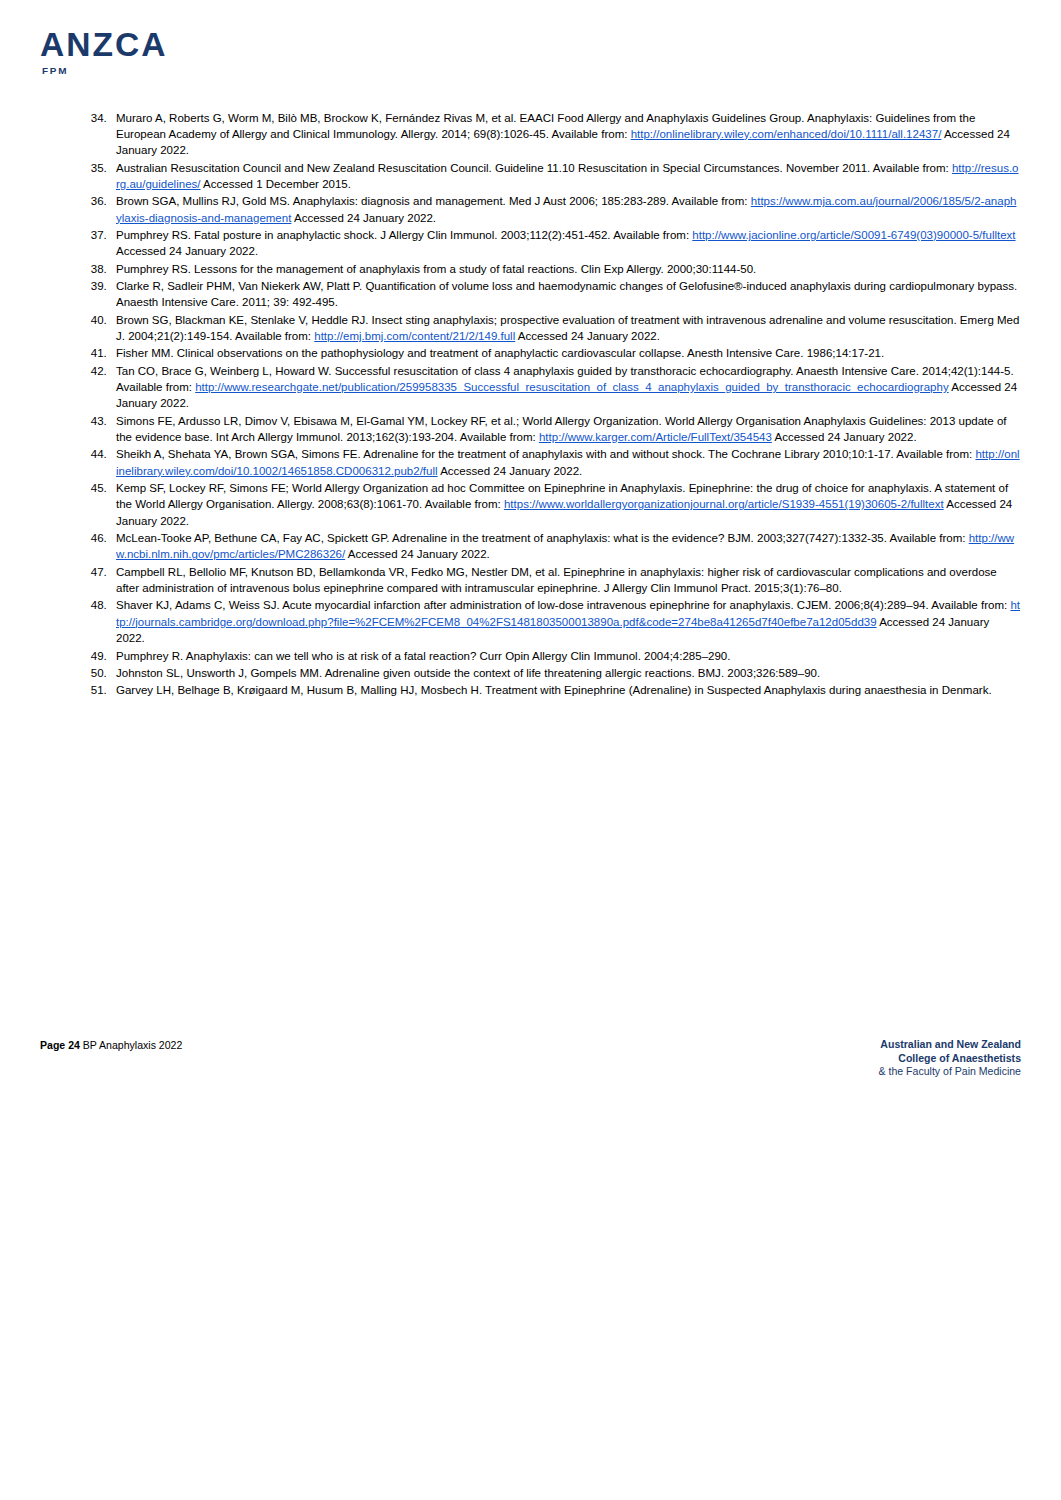ANZCAFPM
Muraro A, Roberts G, Worm M, Bilò MB, Brockow K, Fernández Rivas M, et al. EAACI Food Allergy and Anaphylaxis Guidelines Group. Anaphylaxis: Guidelines from the European Academy of Allergy and Clinical Immunology. Allergy. 2014; 69(8):1026-45. Available from: http://onlinelibrary.wiley.com/enhanced/doi/10.1111/all.12437/ Accessed 24 January 2022.
Australian Resuscitation Council and New Zealand Resuscitation Council. Guideline 11.10 Resuscitation in Special Circumstances. November 2011. Available from: http://resus.org.au/guidelines/ Accessed 1 December 2015.
Brown SGA, Mullins RJ, Gold MS. Anaphylaxis: diagnosis and management. Med J Aust 2006; 185:283-289. Available from: https://www.mja.com.au/journal/2006/185/5/2-anaphylaxis-diagnosis-and-management Accessed 24 January 2022.
Pumphrey RS. Fatal posture in anaphylactic shock. J Allergy Clin Immunol. 2003;112(2):451-452. Available from: http://www.jacionline.org/article/S0091-6749(03)90000-5/fulltext Accessed 24 January 2022.
Pumphrey RS. Lessons for the management of anaphylaxis from a study of fatal reactions. Clin Exp Allergy. 2000;30:1144-50.
Clarke R, Sadleir PHM, Van Niekerk AW, Platt P. Quantification of volume loss and haemodynamic changes of Gelofusine®-induced anaphylaxis during cardiopulmonary bypass. Anaesth Intensive Care. 2011; 39: 492-495.
Brown SG, Blackman KE, Stenlake V, Heddle RJ. Insect sting anaphylaxis; prospective evaluation of treatment with intravenous adrenaline and volume resuscitation. Emerg Med J. 2004;21(2):149-154. Available from: http://emj.bmj.com/content/21/2/149.full Accessed 24 January 2022.
Fisher MM. Clinical observations on the pathophysiology and treatment of anaphylactic cardiovascular collapse. Anesth Intensive Care. 1986;14:17-21.
Tan CO, Brace G, Weinberg L, Howard W. Successful resuscitation of class 4 anaphylaxis guided by transthoracic echocardiography. Anaesth Intensive Care. 2014;42(1):144-5. Available from: http://www.researchgate.net/publication/259958335_Successful_resuscitation_of_class_4_anaphylaxis_guided_by_transthoracic_echocardiography Accessed 24 January 2022.
Simons FE, Ardusso LR, Dimov V, Ebisawa M, El-Gamal YM, Lockey RF, et al.; World Allergy Organization. World Allergy Organisation Anaphylaxis Guidelines: 2013 update of the evidence base. Int Arch Allergy Immunol. 2013;162(3):193-204. Available from: http://www.karger.com/Article/FullText/354543 Accessed 24 January 2022.
Sheikh A, Shehata YA, Brown SGA, Simons FE. Adrenaline for the treatment of anaphylaxis with and without shock. The Cochrane Library 2010;10:1-17. Available from: http://onlinelibrary.wiley.com/doi/10.1002/14651858.CD006312.pub2/full Accessed 24 January 2022.
Kemp SF, Lockey RF, Simons FE; World Allergy Organization ad hoc Committee on Epinephrine in Anaphylaxis. Epinephrine: the drug of choice for anaphylaxis. A statement of the World Allergy Organisation. Allergy. 2008;63(8):1061-70. Available from: https://www.worldallergyorganizationjournal.org/article/S1939-4551(19)30605-2/fulltext Accessed 24 January 2022.
McLean-Tooke AP, Bethune CA, Fay AC, Spickett GP. Adrenaline in the treatment of anaphylaxis: what is the evidence? BJM. 2003;327(7427):1332-35. Available from: http://www.ncbi.nlm.nih.gov/pmc/articles/PMC286326/ Accessed 24 January 2022.
Campbell RL, Bellolio MF, Knutson BD, Bellamkonda VR, Fedko MG, Nestler DM, et al. Epinephrine in anaphylaxis: higher risk of cardiovascular complications and overdose after administration of intravenous bolus epinephrine compared with intramuscular epinephrine. J Allergy Clin Immunol Pract. 2015;3(1):76–80.
Shaver KJ, Adams C, Weiss SJ. Acute myocardial infarction after administration of low-dose intravenous epinephrine for anaphylaxis. CJEM. 2006;8(4):289–94. Available from: http://journals.cambridge.org/download.php?file=%2FCEM%2FCEM8_04%2FS1481803500013890a.pdf&code=274be8a41265d7f40efbe7a12d05dd39 Accessed 24 January 2022.
Pumphrey R. Anaphylaxis: can we tell who is at risk of a fatal reaction? Curr Opin Allergy Clin Immunol. 2004;4:285–290.
Johnston SL, Unsworth J, Gompels MM. Adrenaline given outside the context of life threatening allergic reactions. BMJ. 2003;326:589–90.
Garvey LH, Belhage B, Krøigaard M, Husum B, Malling HJ, Mosbech H. Treatment with Epinephrine (Adrenaline) in Suspected Anaphylaxis during anaesthesia in Denmark.
Page 24 BP Anaphylaxis 2022
Australian and New Zealand
College of Anaesthetists
& the Faculty of Pain Medicine